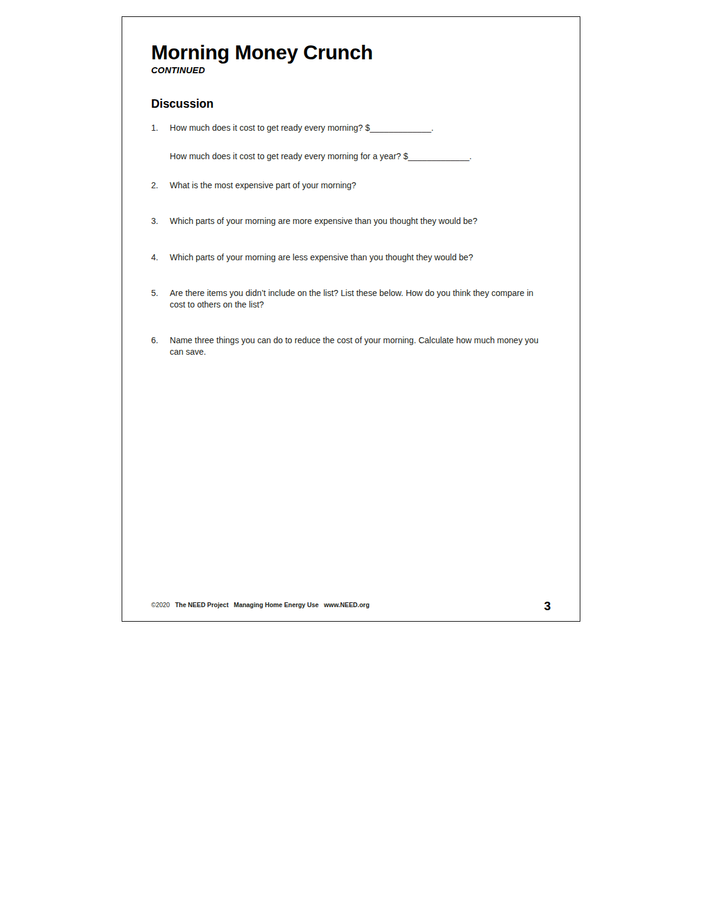Morning Money Crunch
CONTINUED
Discussion
How much does it cost to get ready every morning? $_____________.
How much does it cost to get ready every morning for a year? $_____________.
What is the most expensive part of your morning?
Which parts of your morning are more expensive than you thought they would be?
Which parts of your morning are less expensive than you thought they would be?
Are there items you didn’t include on the list? List these below. How do you think they compare in cost to others on the list?
Name three things you can do to reduce the cost of your morning. Calculate how much money you can save.
©2020 The NEED Project Managing Home Energy Use www.NEED.org
3